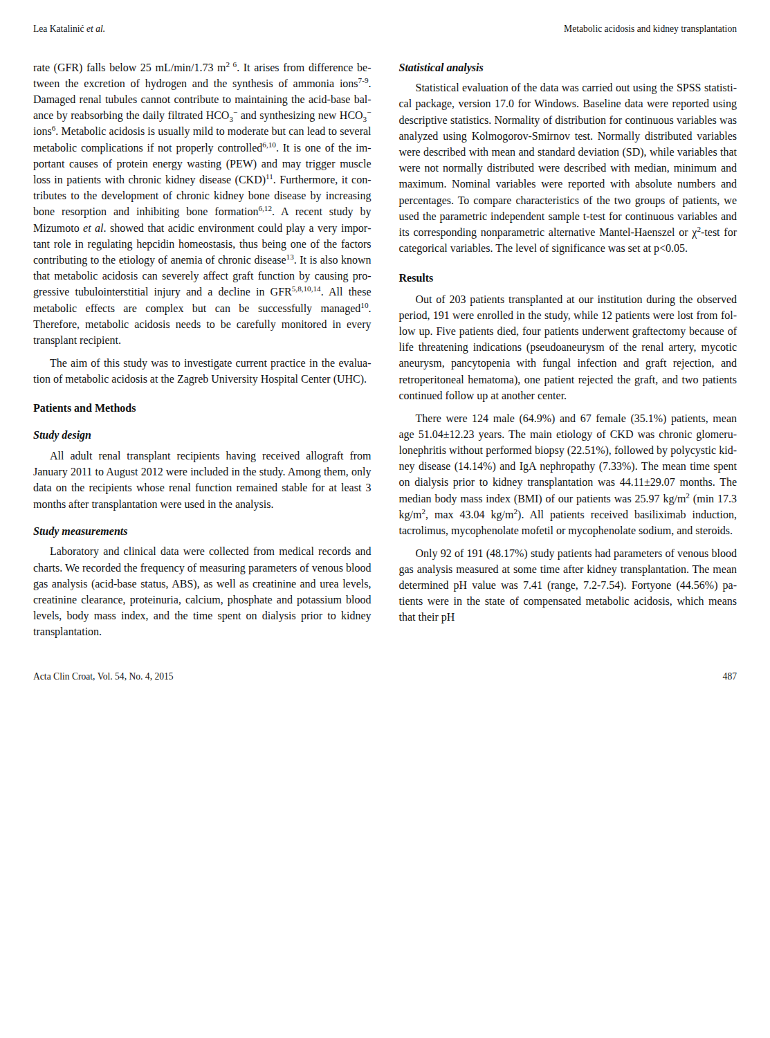Lea Katalinić et al. Metabolic acidosis and kidney transplantation
rate (GFR) falls below 25 mL/min/1.73 m2 6. It arises from difference between the excretion of hydrogen and the synthesis of ammonia ions7-9. Damaged renal tubules cannot contribute to maintaining the acid-base balance by reabsorbing the daily filtrated HCO3− and synthesizing new HCO3− ions6. Metabolic acidosis is usually mild to moderate but can lead to several metabolic complications if not properly controlled6,10. It is one of the important causes of protein energy wasting (PEW) and may trigger muscle loss in patients with chronic kidney disease (CKD)11. Furthermore, it contributes to the development of chronic kidney bone disease by increasing bone resorption and inhibiting bone formation6,12. A recent study by Mizumoto et al. showed that acidic environment could play a very important role in regulating hepcidin homeostasis, thus being one of the factors contributing to the etiology of anemia of chronic disease13. It is also known that metabolic acidosis can severely affect graft function by causing progressive tubulointerstitial injury and a decline in GFR5,8,10,14. All these metabolic effects are complex but can be successfully managed10. Therefore, metabolic acidosis needs to be carefully monitored in every transplant recipient.
The aim of this study was to investigate current practice in the evaluation of metabolic acidosis at the Zagreb University Hospital Center (UHC).
Patients and Methods
Study design
All adult renal transplant recipients having received allograft from January 2011 to August 2012 were included in the study. Among them, only data on the recipients whose renal function remained stable for at least 3 months after transplantation were used in the analysis.
Study measurements
Laboratory and clinical data were collected from medical records and charts. We recorded the frequency of measuring parameters of venous blood gas analysis (acid-base status, ABS), as well as creatinine and urea levels, creatinine clearance, proteinuria, calcium, phosphate and potassium blood levels, body mass index, and the time spent on dialysis prior to kidney transplantation.
Statistical analysis
Statistical evaluation of the data was carried out using the SPSS statistical package, version 17.0 for Windows. Baseline data were reported using descriptive statistics. Normality of distribution for continuous variables was analyzed using Kolmogorov-Smirnov test. Normally distributed variables were described with mean and standard deviation (SD), while variables that were not normally distributed were described with median, minimum and maximum. Nominal variables were reported with absolute numbers and percentages. To compare characteristics of the two groups of patients, we used the parametric independent sample t-test for continuous variables and its corresponding nonparametric alternative Mantel-Haenszel or χ2-test for categorical variables. The level of significance was set at p<0.05.
Results
Out of 203 patients transplanted at our institution during the observed period, 191 were enrolled in the study, while 12 patients were lost from follow up. Five patients died, four patients underwent graftectomy because of life threatening indications (pseudoaneurysm of the renal artery, mycotic aneurysm, pancytopenia with fungal infection and graft rejection, and retroperitoneal hematoma), one patient rejected the graft, and two patients continued follow up at another center.
There were 124 male (64.9%) and 67 female (35.1%) patients, mean age 51.04±12.23 years. The main etiology of CKD was chronic glomerulonephritis without performed biopsy (22.51%), followed by polycystic kidney disease (14.14%) and IgA nephropathy (7.33%). The mean time spent on dialysis prior to kidney transplantation was 44.11±29.07 months. The median body mass index (BMI) of our patients was 25.97 kg/m2 (min 17.3 kg/m2, max 43.04 kg/m2). All patients received basiliximab induction, tacrolimus, mycophenolate mofetil or mycophenolate sodium, and steroids.
Only 92 of 191 (48.17%) study patients had parameters of venous blood gas analysis measured at some time after kidney transplantation. The mean determined pH value was 7.41 (range, 7.2-7.54). Fortyone (44.56%) patients were in the state of compensated metabolic acidosis, which means that their pH
Acta Clin Croat, Vol. 54, No. 4, 2015 487